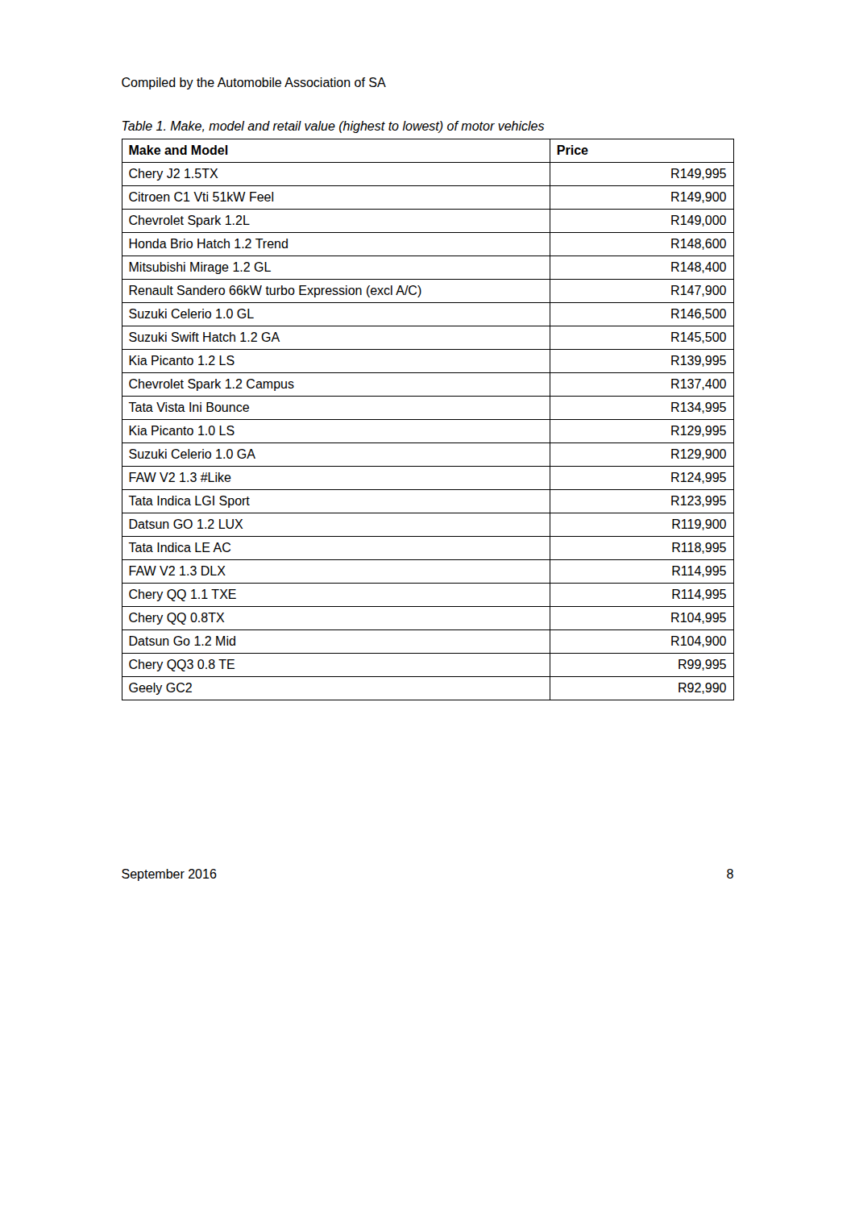Compiled by the Automobile Association of SA
Table 1. Make, model and retail value (highest to lowest) of motor vehicles
| Make and Model | Price |
| --- | --- |
| Chery J2 1.5TX | R149,995 |
| Citroen C1 Vti 51kW Feel | R149,900 |
| Chevrolet Spark 1.2L | R149,000 |
| Honda Brio Hatch 1.2 Trend | R148,600 |
| Mitsubishi Mirage 1.2 GL | R148,400 |
| Renault Sandero 66kW turbo Expression (excl A/C) | R147,900 |
| Suzuki Celerio 1.0 GL | R146,500 |
| Suzuki Swift Hatch 1.2 GA | R145,500 |
| Kia Picanto 1.2 LS | R139,995 |
| Chevrolet Spark 1.2 Campus | R137,400 |
| Tata Vista Ini Bounce | R134,995 |
| Kia Picanto 1.0 LS | R129,995 |
| Suzuki Celerio 1.0 GA | R129,900 |
| FAW V2 1.3 #Like | R124,995 |
| Tata Indica LGI Sport | R123,995 |
| Datsun GO 1.2 LUX | R119,900 |
| Tata Indica LE AC | R118,995 |
| FAW V2 1.3 DLX | R114,995 |
| Chery QQ 1.1 TXE | R114,995 |
| Chery QQ 0.8TX | R104,995 |
| Datsun Go 1.2 Mid | R104,900 |
| Chery QQ3 0.8 TE | R99,995 |
| Geely GC2 | R92,990 |
September 2016 8